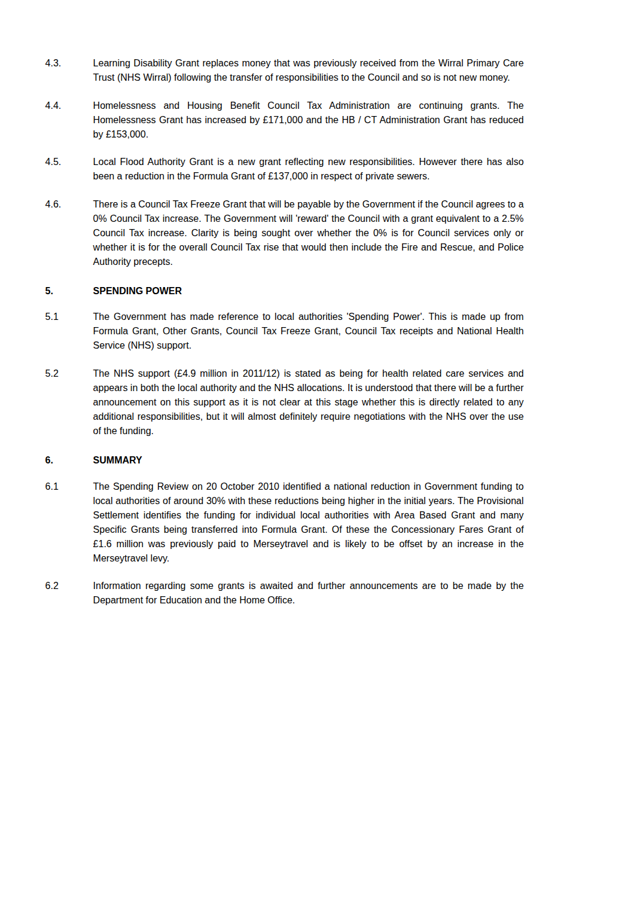4.3.
Learning Disability Grant replaces money that was previously received from the Wirral Primary Care Trust (NHS Wirral) following the transfer of responsibilities to the Council and so is not new money.
4.4.
Homelessness and Housing Benefit Council Tax Administration are continuing grants. The Homelessness Grant has increased by £171,000 and the HB / CT Administration Grant has reduced by £153,000.
4.5.
Local Flood Authority Grant is a new grant reflecting new responsibilities. However there has also been a reduction in the Formula Grant of £137,000 in respect of private sewers.
4.6.
There is a Council Tax Freeze Grant that will be payable by the Government if the Council agrees to a 0% Council Tax increase. The Government will 'reward' the Council with a grant equivalent to a 2.5% Council Tax increase. Clarity is being sought over whether the 0% is for Council services only or whether it is for the overall Council Tax rise that would then include the Fire and Rescue, and Police Authority precepts.
5. SPENDING POWER
5.1
The Government has made reference to local authorities 'Spending Power'. This is made up from Formula Grant, Other Grants, Council Tax Freeze Grant, Council Tax receipts and National Health Service (NHS) support.
5.2
The NHS support (£4.9 million in 2011/12) is stated as being for health related care services and appears in both the local authority and the NHS allocations. It is understood that there will be a further announcement on this support as it is not clear at this stage whether this is directly related to any additional responsibilities, but it will almost definitely require negotiations with the NHS over the use of the funding.
6. SUMMARY
6.1
The Spending Review on 20 October 2010 identified a national reduction in Government funding to local authorities of around 30% with these reductions being higher in the initial years. The Provisional Settlement identifies the funding for individual local authorities with Area Based Grant and many Specific Grants being transferred into Formula Grant. Of these the Concessionary Fares Grant of £1.6 million was previously paid to Merseytravel and is likely to be offset by an increase in the Merseytravel levy.
6.2
Information regarding some grants is awaited and further announcements are to be made by the Department for Education and the Home Office.